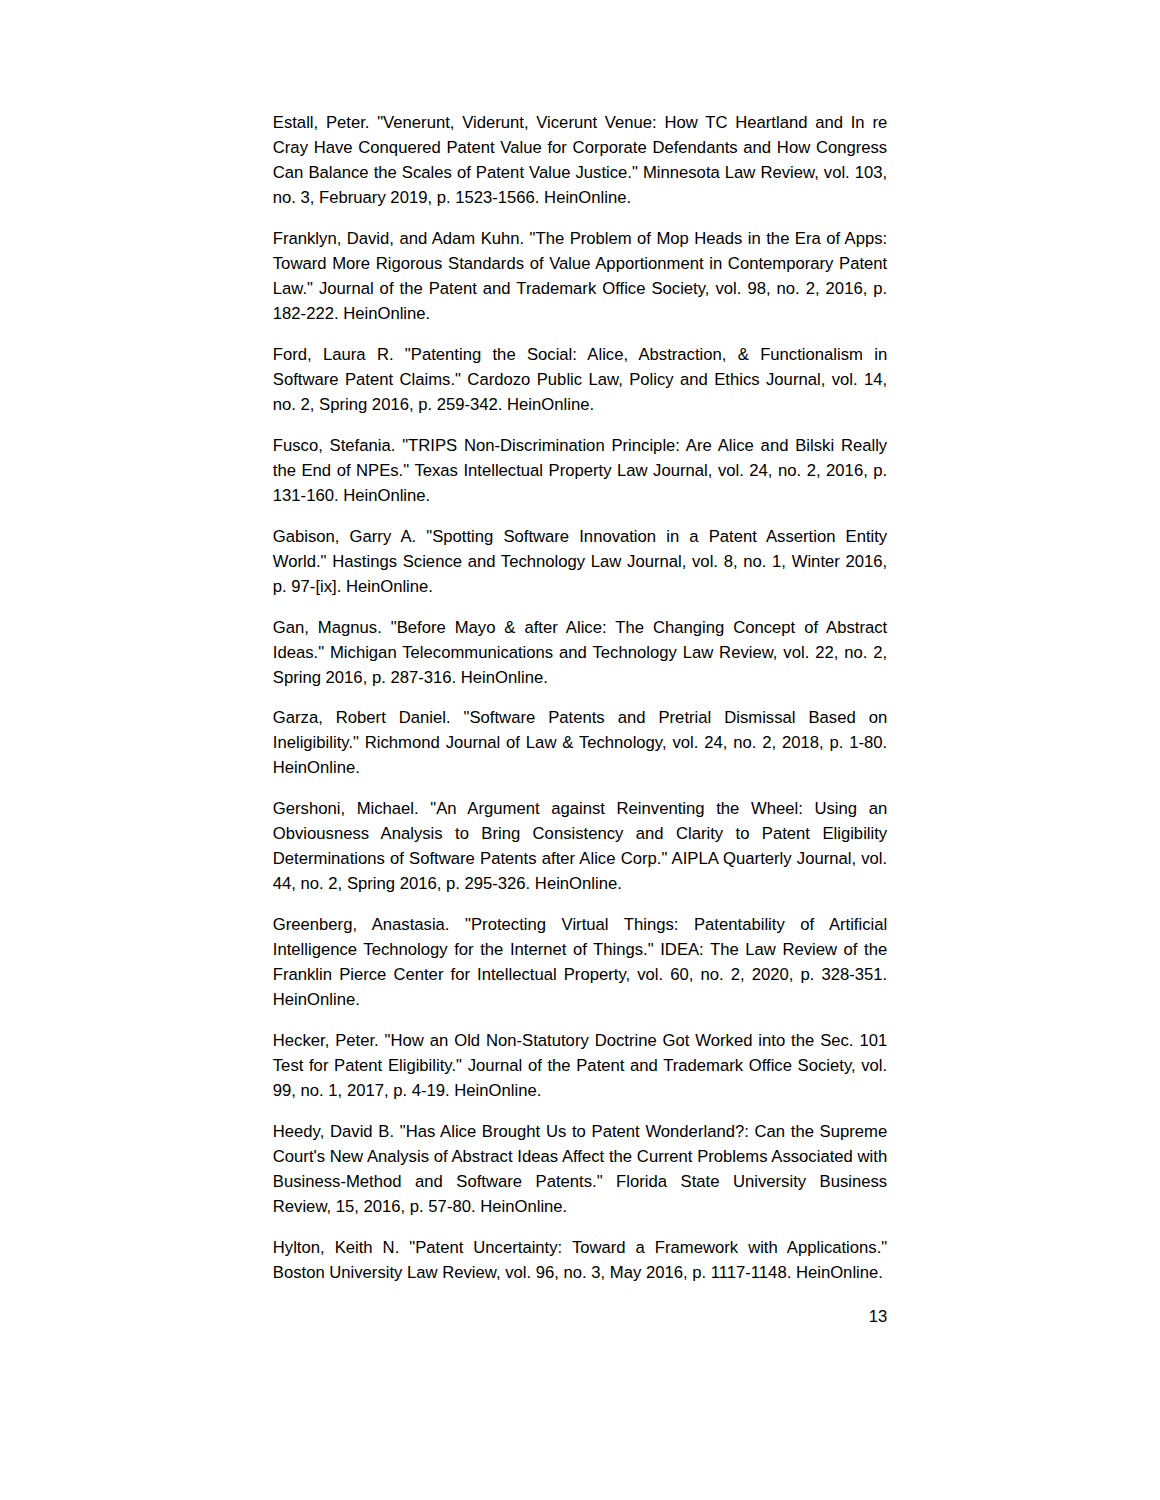Estall, Peter. "Venerunt, Viderunt, Vicerunt Venue: How TC Heartland and In re Cray Have Conquered Patent Value for Corporate Defendants and How Congress Can Balance the Scales of Patent Value Justice." Minnesota Law Review, vol. 103, no. 3, February 2019, p. 1523-1566. HeinOnline.
Franklyn, David, and Adam Kuhn. "The Problem of Mop Heads in the Era of Apps: Toward More Rigorous Standards of Value Apportionment in Contemporary Patent Law." Journal of the Patent and Trademark Office Society, vol. 98, no. 2, 2016, p. 182-222. HeinOnline.
Ford, Laura R. "Patenting the Social: Alice, Abstraction, & Functionalism in Software Patent Claims." Cardozo Public Law, Policy and Ethics Journal, vol. 14, no. 2, Spring 2016, p. 259-342. HeinOnline.
Fusco, Stefania. "TRIPS Non-Discrimination Principle: Are Alice and Bilski Really the End of NPEs." Texas Intellectual Property Law Journal, vol. 24, no. 2, 2016, p. 131-160. HeinOnline.
Gabison, Garry A. "Spotting Software Innovation in a Patent Assertion Entity World." Hastings Science and Technology Law Journal, vol. 8, no. 1, Winter 2016, p. 97-[ix]. HeinOnline.
Gan, Magnus. "Before Mayo & after Alice: The Changing Concept of Abstract Ideas." Michigan Telecommunications and Technology Law Review, vol. 22, no. 2, Spring 2016, p. 287-316. HeinOnline.
Garza, Robert Daniel. "Software Patents and Pretrial Dismissal Based on Ineligibility." Richmond Journal of Law & Technology, vol. 24, no. 2, 2018, p. 1-80. HeinOnline.
Gershoni, Michael. "An Argument against Reinventing the Wheel: Using an Obviousness Analysis to Bring Consistency and Clarity to Patent Eligibility Determinations of Software Patents after Alice Corp." AIPLA Quarterly Journal, vol. 44, no. 2, Spring 2016, p. 295-326. HeinOnline.
Greenberg, Anastasia. "Protecting Virtual Things: Patentability of Artificial Intelligence Technology for the Internet of Things." IDEA: The Law Review of the Franklin Pierce Center for Intellectual Property, vol. 60, no. 2, 2020, p. 328-351. HeinOnline.
Hecker, Peter. "How an Old Non-Statutory Doctrine Got Worked into the Sec. 101 Test for Patent Eligibility." Journal of the Patent and Trademark Office Society, vol. 99, no. 1, 2017, p. 4-19. HeinOnline.
Heedy, David B. "Has Alice Brought Us to Patent Wonderland?: Can the Supreme Court's New Analysis of Abstract Ideas Affect the Current Problems Associated with Business-Method and Software Patents." Florida State University Business Review, 15, 2016, p. 57-80. HeinOnline.
Hylton, Keith N. "Patent Uncertainty: Toward a Framework with Applications." Boston University Law Review, vol. 96, no. 3, May 2016, p. 1117-1148. HeinOnline.
13